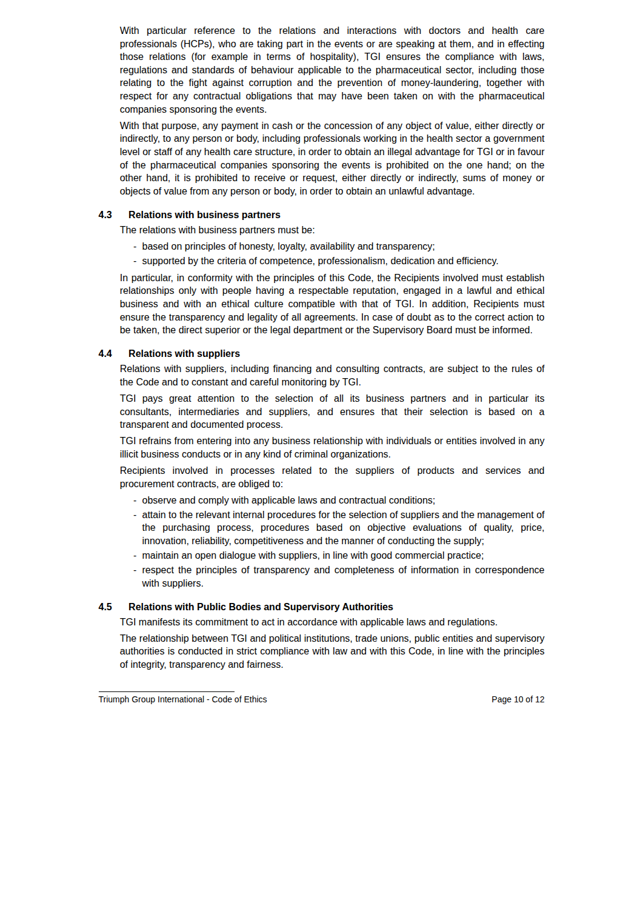With particular reference to the relations and interactions with doctors and health care professionals (HCPs), who are taking part in the events or are speaking at them, and in effecting those relations (for example in terms of hospitality), TGI ensures the compliance with laws, regulations and standards of behaviour applicable to the pharmaceutical sector, including those relating to the fight against corruption and the prevention of money-laundering, together with respect for any contractual obligations that may have been taken on with the pharmaceutical companies sponsoring the events.
With that purpose, any payment in cash or the concession of any object of value, either directly or indirectly, to any person or body, including professionals working in the health sector a government level or staff of any health care structure, in order to obtain an illegal advantage for TGI or in favour of the pharmaceutical companies sponsoring the events is prohibited on the one hand; on the other hand, it is prohibited to receive or request, either directly or indirectly, sums of money or objects of value from any person or body, in order to obtain an unlawful advantage.
4.3 Relations with business partners
The relations with business partners must be:
based on principles of honesty, loyalty, availability and transparency;
supported by the criteria of competence, professionalism, dedication and efficiency.
In particular, in conformity with the principles of this Code, the Recipients involved must establish relationships only with people having a respectable reputation, engaged in a lawful and ethical business and with an ethical culture compatible with that of TGI. In addition, Recipients must ensure the transparency and legality of all agreements. In case of doubt as to the correct action to be taken, the direct superior or the legal department or the Supervisory Board must be informed.
4.4 Relations with suppliers
Relations with suppliers, including financing and consulting contracts, are subject to the rules of the Code and to constant and careful monitoring by TGI.
TGI pays great attention to the selection of all its business partners and in particular its consultants, intermediaries and suppliers, and ensures that their selection is based on a transparent and documented process.
TGI refrains from entering into any business relationship with individuals or entities involved in any illicit business conducts or in any kind of criminal organizations.
Recipients involved in processes related to the suppliers of products and services and procurement contracts, are obliged to:
observe and comply with applicable laws and contractual conditions;
attain to the relevant internal procedures for the selection of suppliers and the management of the purchasing process, procedures based on objective evaluations of quality, price, innovation, reliability, competitiveness and the manner of conducting the supply;
maintain an open dialogue with suppliers, in line with good commercial practice;
respect the principles of transparency and completeness of information in correspondence with suppliers.
4.5 Relations with Public Bodies and Supervisory Authorities
TGI manifests its commitment to act in accordance with applicable laws and regulations.
The relationship between TGI and political institutions, trade unions, public entities and supervisory authorities is conducted in strict compliance with law and with this Code, in line with the principles of integrity, transparency and fairness.
Triumph Group International - Code of Ethics Page 10 of 12